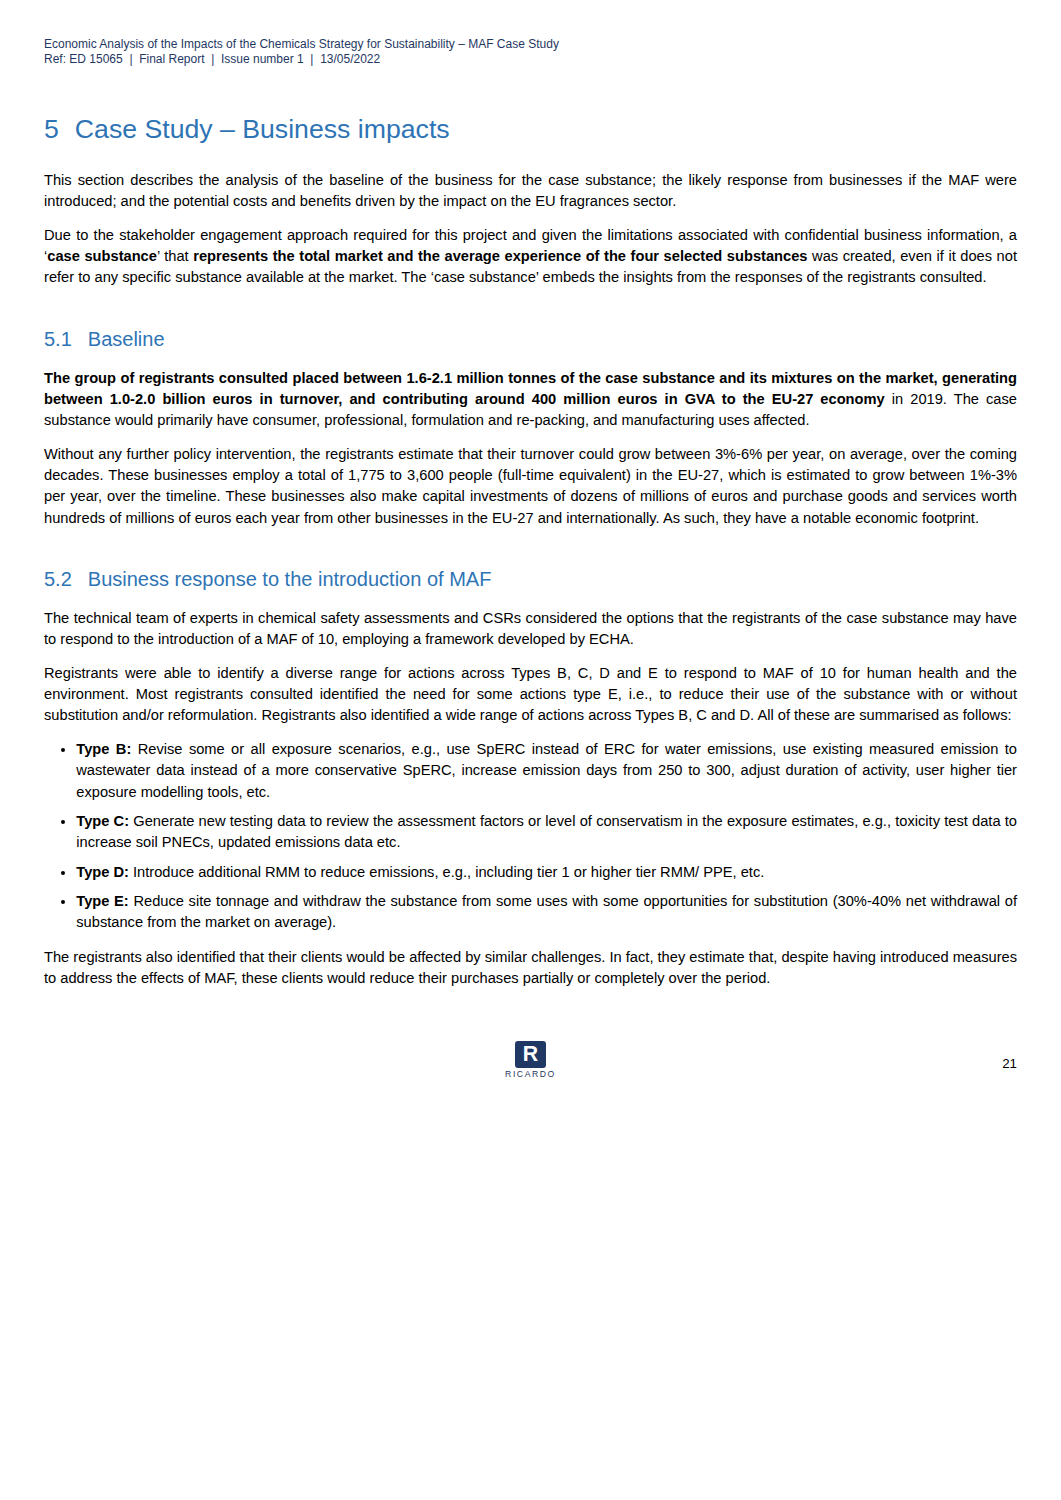Economic Analysis of the Impacts of the Chemicals Strategy for Sustainability – MAF Case Study
Ref: ED 15065 | Final Report | Issue number 1 | 13/05/2022
5 Case Study – Business impacts
This section describes the analysis of the baseline of the business for the case substance; the likely response from businesses if the MAF were introduced; and the potential costs and benefits driven by the impact on the EU fragrances sector.
Due to the stakeholder engagement approach required for this project and given the limitations associated with confidential business information, a ‘case substance’ that represents the total market and the average experience of the four selected substances was created, even if it does not refer to any specific substance available at the market. The ‘case substance’ embeds the insights from the responses of the registrants consulted.
5.1 Baseline
The group of registrants consulted placed between 1.6-2.1 million tonnes of the case substance and its mixtures on the market, generating between 1.0-2.0 billion euros in turnover, and contributing around 400 million euros in GVA to the EU-27 economy in 2019. The case substance would primarily have consumer, professional, formulation and re-packing, and manufacturing uses affected.
Without any further policy intervention, the registrants estimate that their turnover could grow between 3%-6% per year, on average, over the coming decades. These businesses employ a total of 1,775 to 3,600 people (full-time equivalent) in the EU-27, which is estimated to grow between 1%-3% per year, over the timeline. These businesses also make capital investments of dozens of millions of euros and purchase goods and services worth hundreds of millions of euros each year from other businesses in the EU-27 and internationally. As such, they have a notable economic footprint.
5.2 Business response to the introduction of MAF
The technical team of experts in chemical safety assessments and CSRs considered the options that the registrants of the case substance may have to respond to the introduction of a MAF of 10, employing a framework developed by ECHA.
Registrants were able to identify a diverse range for actions across Types B, C, D and E to respond to MAF of 10 for human health and the environment. Most registrants consulted identified the need for some actions type E, i.e., to reduce their use of the substance with or without substitution and/or reformulation. Registrants also identified a wide range of actions across Types B, C and D. All of these are summarised as follows:
Type B: Revise some or all exposure scenarios, e.g., use SpERC instead of ERC for water emissions, use existing measured emission to wastewater data instead of a more conservative SpERC, increase emission days from 250 to 300, adjust duration of activity, user higher tier exposure modelling tools, etc.
Type C: Generate new testing data to review the assessment factors or level of conservatism in the exposure estimates, e.g., toxicity test data to increase soil PNECs, updated emissions data etc.
Type D: Introduce additional RMM to reduce emissions, e.g., including tier 1 or higher tier RMM/ PPE, etc.
Type E: Reduce site tonnage and withdraw the substance from some uses with some opportunities for substitution (30%-40% net withdrawal of substance from the market on average).
The registrants also identified that their clients would be affected by similar challenges. In fact, they estimate that, despite having introduced measures to address the effects of MAF, these clients would reduce their purchases partially or completely over the period.
R
RICARDO
21